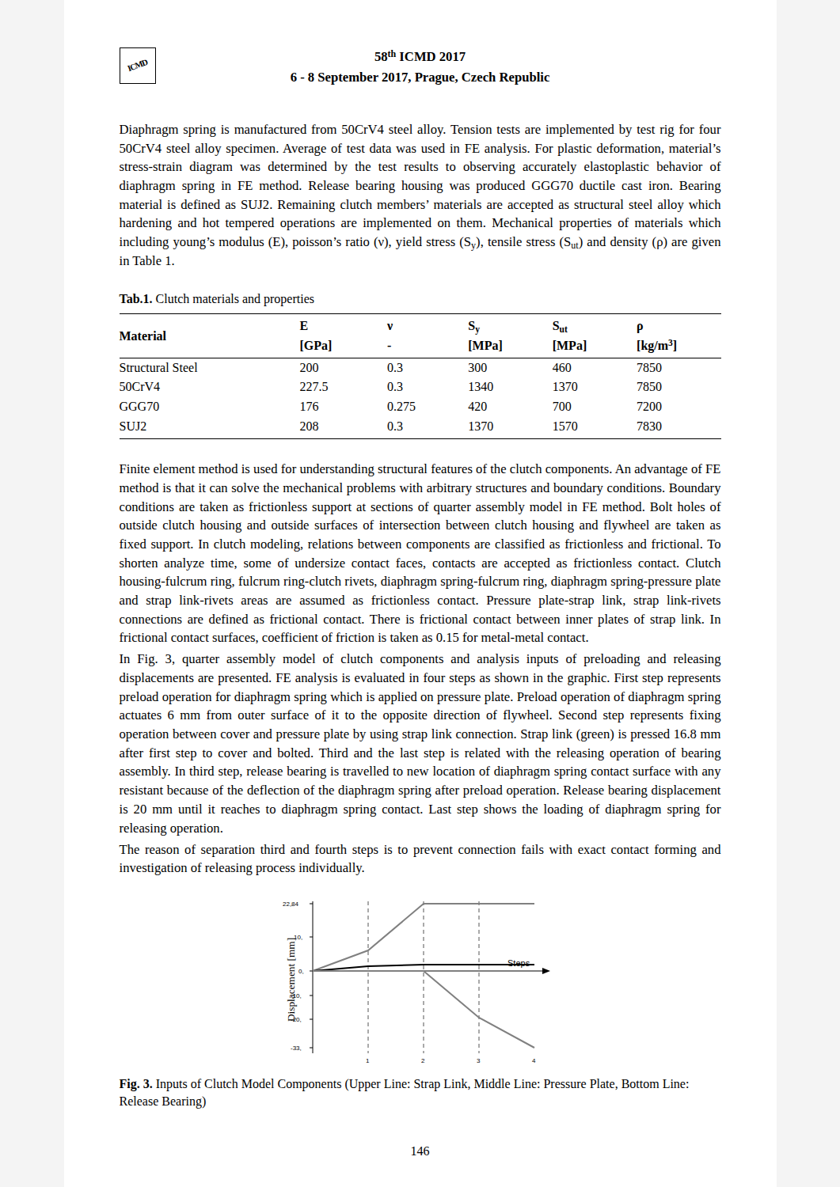ICMD
58th ICMD 2017 6 - 8 September 2017, Prague, Czech Republic
Diaphragm spring is manufactured from 50CrV4 steel alloy. Tension tests are implemented by test rig for four 50CrV4 steel alloy specimen. Average of test data was used in FE analysis. For plastic deformation, material’s stress-strain diagram was determined by the test results to observing accurately elastoplastic behavior of diaphragm spring in FE method. Release bearing housing was produced GGG70 ductile cast iron. Bearing material is defined as SUJ2. Remaining clutch members’ materials are accepted as structural steel alloy which hardening and hot tempered operations are implemented on them. Mechanical properties of materials which including young’s modulus (E), poisson’s ratio (ν), yield stress (Sy), tensile stress (Sut) and density (ρ) are given in Table 1.
Tab.1. Clutch materials and properties
| Material | E | ν | S y | S ut | ρ |
| --- | --- | --- | --- | --- | --- |
| [GPa] | - | [MPa] | [MPa] | [kg/m 3 ] |
| Structural Steel | 200 | 0.3 | 300 | 460 | 7850 |
| 50CrV4 | 227.5 | 0.3 | 1340 | 1370 | 7850 |
| GGG70 | 176 | 0.275 | 420 | 700 | 7200 |
| SUJ2 | 208 | 0.3 | 1370 | 1570 | 7830 |
Finite element method is used for understanding structural features of the clutch components. An advantage of FE method is that it can solve the mechanical problems with arbitrary structures and boundary conditions. Boundary conditions are taken as frictionless support at sections of quarter assembly model in FE method. Bolt holes of outside clutch housing and outside surfaces of intersection between clutch housing and flywheel are taken as fixed support. In clutch modeling, relations between components are classified as frictionless and frictional. To shorten analyze time, some of undersize contact faces, contacts are accepted as frictionless contact. Clutch housing-fulcrum ring, fulcrum ring-clutch rivets, diaphragm spring-fulcrum ring, diaphragm spring-pressure plate and strap link-rivets areas are assumed as frictionless contact. Pressure plate-strap link, strap link-rivets connections are defined as frictional contact. There is frictional contact between inner plates of strap link. In frictional contact surfaces, coefficient of friction is taken as 0.15 for metal-metal contact.
In Fig. 3, quarter assembly model of clutch components and analysis inputs of preloading and releasing displacements are presented. FE analysis is evaluated in four steps as shown in the graphic. First step represents preload operation for diaphragm spring which is applied on pressure plate. Preload operation of diaphragm spring actuates 6 mm from outer surface of it to the opposite direction of flywheel. Second step represents fixing operation between cover and pressure plate by using strap link connection. Strap link (green) is pressed 16.8 mm after first step to cover and bolted. Third and the last step is related with the releasing operation of bearing assembly. In third step, release bearing is travelled to new location of diaphragm spring contact surface with any resistant because of the deflection of the diaphragm spring after preload operation. Release bearing displacement is 20 mm until it reaches to diaphragm spring contact. Last step shows the loading of diaphragm spring for releasing operation.
The reason of separation third and fourth steps is to prevent connection fails with exact contact forming and investigation of releasing process individually.
Displacement [mm]
22,84 10, 0, -10, -20, -33, 1 2 3 4 Steps
Fig. 3. Inputs of Clutch Model Components (Upper Line: Strap Link, Middle Line: Pressure Plate, Bottom Line: Release Bearing)
146